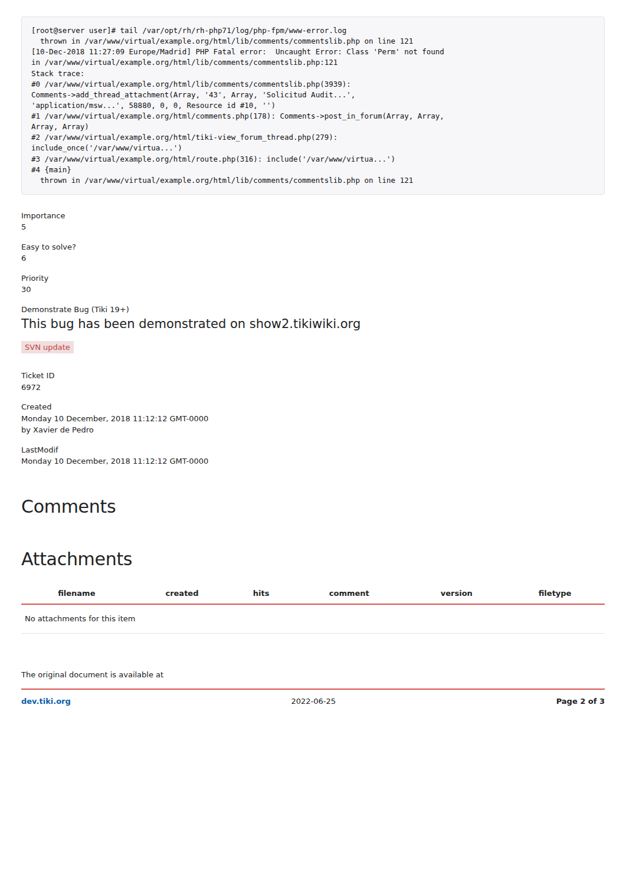[root@server user]# tail /var/opt/rh/rh-php71/log/php-fpm/www-error.log
  thrown in /var/www/virtual/example.org/html/lib/comments/commentslib.php on line 121
[10-Dec-2018 11:27:09 Europe/Madrid] PHP Fatal error:  Uncaught Error: Class 'Perm' not found
in /var/www/virtual/example.org/html/lib/comments/commentslib.php:121
Stack trace:
#0 /var/www/virtual/example.org/html/lib/comments/commentslib.php(3939):
Comments->add_thread_attachment(Array, '43', Array, 'Solicitud Audit...',
'application/msw...', 58880, 0, 0, Resource id #10, '')
#1 /var/www/virtual/example.org/html/comments.php(178): Comments->post_in_forum(Array, Array,
Array, Array)
#2 /var/www/virtual/example.org/html/tiki-view_forum_thread.php(279):
include_once('/var/www/virtua...')
#3 /var/www/virtual/example.org/html/route.php(316): include('/var/www/virtua...')
#4 {main}
  thrown in /var/www/virtual/example.org/html/lib/comments/commentslib.php on line 121
Importance
5
Easy to solve?
6
Priority
30
Demonstrate Bug (Tiki 19+)
This bug has been demonstrated on show2.tikiwiki.org
SVN update
Ticket ID
6972
Created
Monday 10 December, 2018 11:12:12 GMT-0000
by Xavier de Pedro
LastModif
Monday 10 December, 2018 11:12:12 GMT-0000
Comments
Attachments
| filename | created | hits | comment | version | filetype |
| --- | --- | --- | --- | --- | --- |
| No attachments for this item |
The original document is available at
dev.tiki.org
2022-06-25
Page 2 of 3